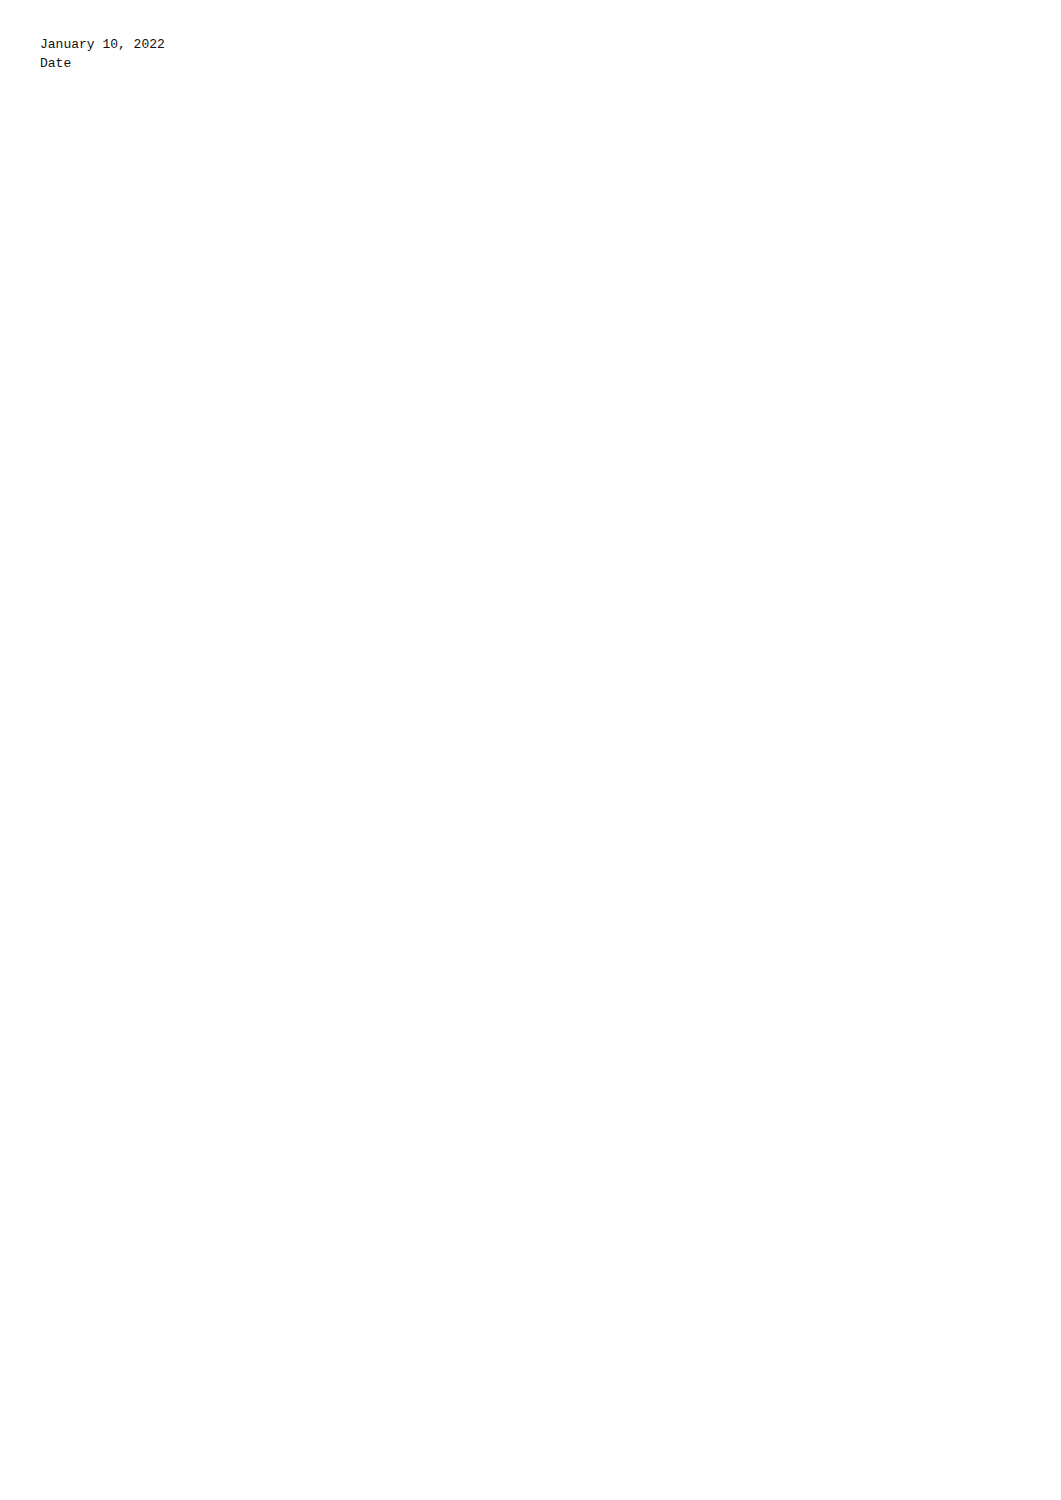January 10, 2022 Date